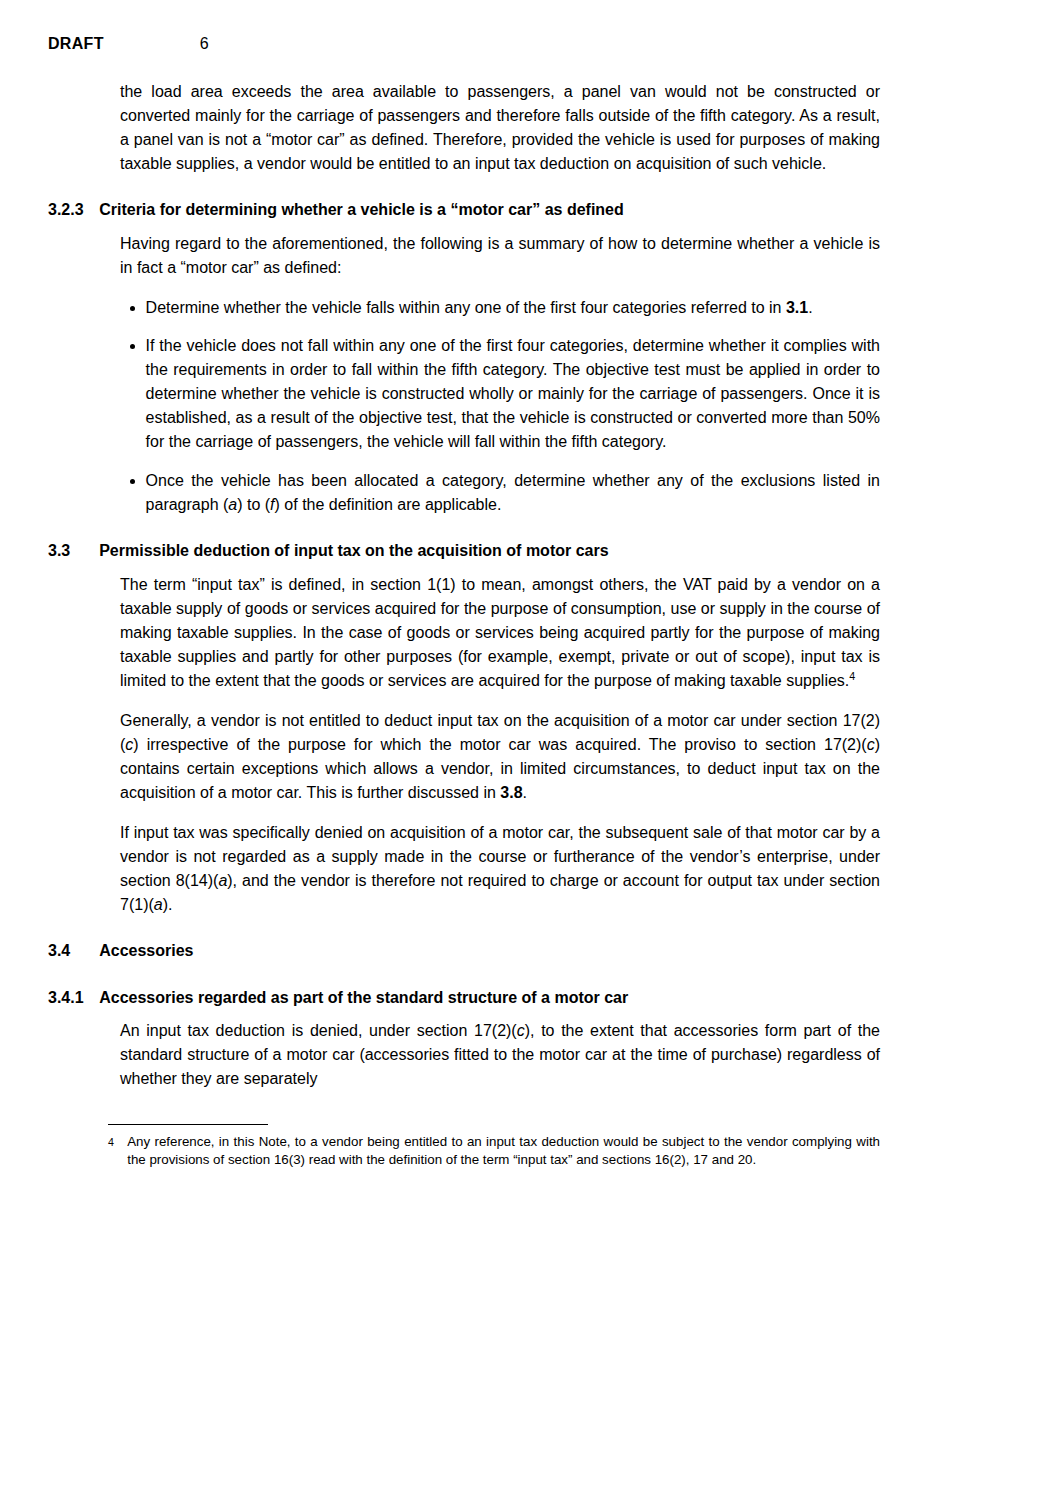DRAFT 6
the load area exceeds the area available to passengers, a panel van would not be constructed or converted mainly for the carriage of passengers and therefore falls outside of the fifth category. As a result, a panel van is not a “motor car” as defined. Therefore, provided the vehicle is used for purposes of making taxable supplies, a vendor would be entitled to an input tax deduction on acquisition of such vehicle.
3.2.3 Criteria for determining whether a vehicle is a “motor car” as defined
Having regard to the aforementioned, the following is a summary of how to determine whether a vehicle is in fact a “motor car” as defined:
Determine whether the vehicle falls within any one of the first four categories referred to in 3.1.
If the vehicle does not fall within any one of the first four categories, determine whether it complies with the requirements in order to fall within the fifth category. The objective test must be applied in order to determine whether the vehicle is constructed wholly or mainly for the carriage of passengers. Once it is established, as a result of the objective test, that the vehicle is constructed or converted more than 50% for the carriage of passengers, the vehicle will fall within the fifth category.
Once the vehicle has been allocated a category, determine whether any of the exclusions listed in paragraph (a) to (f) of the definition are applicable.
3.3 Permissible deduction of input tax on the acquisition of motor cars
The term “input tax” is defined, in section 1(1) to mean, amongst others, the VAT paid by a vendor on a taxable supply of goods or services acquired for the purpose of consumption, use or supply in the course of making taxable supplies. In the case of goods or services being acquired partly for the purpose of making taxable supplies and partly for other purposes (for example, exempt, private or out of scope), input tax is limited to the extent that the goods or services are acquired for the purpose of making taxable supplies.4
Generally, a vendor is not entitled to deduct input tax on the acquisition of a motor car under section 17(2)(c) irrespective of the purpose for which the motor car was acquired. The proviso to section 17(2)(c) contains certain exceptions which allows a vendor, in limited circumstances, to deduct input tax on the acquisition of a motor car. This is further discussed in 3.8.
If input tax was specifically denied on acquisition of a motor car, the subsequent sale of that motor car by a vendor is not regarded as a supply made in the course or furtherance of the vendor’s enterprise, under section 8(14)(a), and the vendor is therefore not required to charge or account for output tax under section 7(1)(a).
3.4 Accessories
3.4.1 Accessories regarded as part of the standard structure of a motor car
An input tax deduction is denied, under section 17(2)(c), to the extent that accessories form part of the standard structure of a motor car (accessories fitted to the motor car at the time of purchase) regardless of whether they are separately
4 Any reference, in this Note, to a vendor being entitled to an input tax deduction would be subject to the vendor complying with the provisions of section 16(3) read with the definition of the term “input tax” and sections 16(2), 17 and 20.